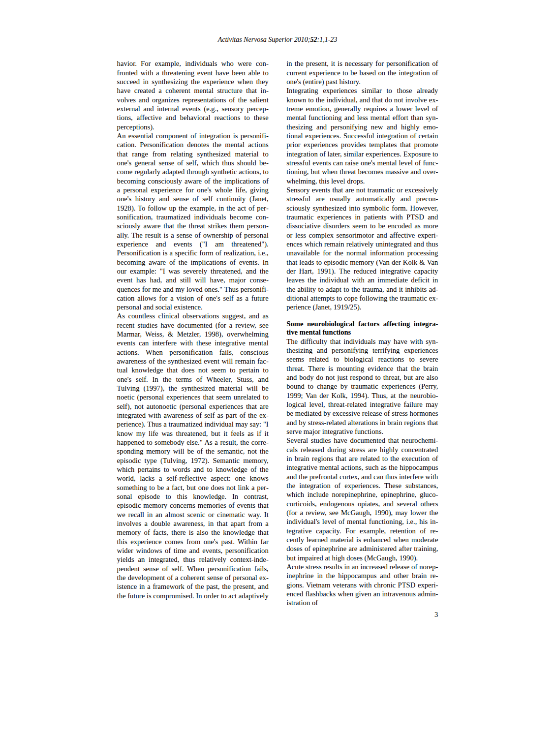Activitas Nervosa Superior 2010;52:1,1-23
havior. For example, individuals who were confronted with a threatening event have been able to succeed in synthesizing the experience when they have created a coherent mental structure that involves and organizes representations of the salient external and internal events (e.g., sensory perceptions, affective and behavioral reactions to these perceptions).
An essential component of integration is personification. Personification denotes the mental actions that range from relating synthesized material to one's general sense of self, which thus should become regularly adapted through synthetic actions, to becoming consciously aware of the implications of a personal experience for one's whole life, giving one's history and sense of self continuity (Janet, 1928). To follow up the example, in the act of personification, traumatized individuals become consciously aware that the threat strikes them personally. The result is a sense of ownership of personal experience and events ("I am threatened"). Personification is a specific form of realization, i.e., becoming aware of the implications of events. In our example: "I was severely threatened, and the event has had, and still will have, major consequences for me and my loved ones." Thus personification allows for a vision of one's self as a future personal and social existence.
As countless clinical observations suggest, and as recent studies have documented (for a review, see Marmar, Weiss, & Metzler, 1998), overwhelming events can interfere with these integrative mental actions. When personification fails, conscious awareness of the synthesized event will remain factual knowledge that does not seem to pertain to one's self. In the terms of Wheeler, Stuss, and Tulving (1997), the synthesized material will be noetic (personal experiences that seem unrelated to self), not autonoetic (personal experiences that are integrated with awareness of self as part of the experience). Thus a traumatized individual may say: "I know my life was threatened, but it feels as if it happened to somebody else." As a result, the corresponding memory will be of the semantic, not the episodic type (Tulving, 1972). Semantic memory, which pertains to words and to knowledge of the world, lacks a self-reflective aspect: one knows something to be a fact, but one does not link a personal episode to this knowledge. In contrast, episodic memory concerns memories of events that we recall in an almost scenic or cinematic way. It involves a double awareness, in that apart from a memory of facts, there is also the knowledge that this experience comes from one's past. Within far wider windows of time and events, personification yields an integrated, thus relatively context-independent sense of self. When personification fails, the development of a coherent sense of personal existence in a framework of the past, the present, and the future is compromised. In order to act adaptively in the present, it is necessary for personification of current experience to be based on the integration of one's (entire) past history.
Integrating experiences similar to those already known to the individual, and that do not involve extreme emotion, generally requires a lower level of mental functioning and less mental effort than synthesizing and personifying new and highly emotional experiences. Successful integration of certain prior experiences provides templates that promote integration of later, similar experiences. Exposure to stressful events can raise one's mental level of functioning, but when threat becomes massive and overwhelming, this level drops.
Sensory events that are not traumatic or excessively stressful are usually automatically and preconsciously synthesized into symbolic form. However, traumatic experiences in patients with PTSD and dissociative disorders seem to be encoded as more or less complex sensorimotor and affective experiences which remain relatively unintegrated and thus unavailable for the normal information processing that leads to episodic memory (Van der Kolk & Van der Hart, 1991). The reduced integrative capacity leaves the individual with an immediate deficit in the ability to adapt to the trauma, and it inhibits additional attempts to cope following the traumatic experience (Janet, 1919/25).
Some neurobiological factors affecting integrative mental functions
The difficulty that individuals may have with synthesizing and personifying terrifying experiences seems related to biological reactions to severe threat. There is mounting evidence that the brain and body do not just respond to threat, but are also bound to change by traumatic experiences (Perry, 1999; Van der Kolk, 1994). Thus, at the neurobiological level, threat-related integrative failure may be mediated by excessive release of stress hormones and by stress-related alterations in brain regions that serve major integrative functions.
Several studies have documented that neurochemicals released during stress are highly concentrated in brain regions that are related to the execution of integrative mental actions, such as the hippocampus and the prefrontal cortex, and can thus interfere with the integration of experiences. These substances, which include norepinephrine, epinephrine, glucocorticoids, endogenous opiates, and several others (for a review, see McGaugh, 1990), may lower the individual's level of mental functioning, i.e., his integrative capacity. For example, retention of recently learned material is enhanced when moderate doses of epinephrine are administered after training, but impaired at high doses (McGaugh, 1990).
Acute stress results in an increased release of norepinephrine in the hippocampus and other brain regions. Vietnam veterans with chronic PTSD experienced flashbacks when given an intravenous administration of
3